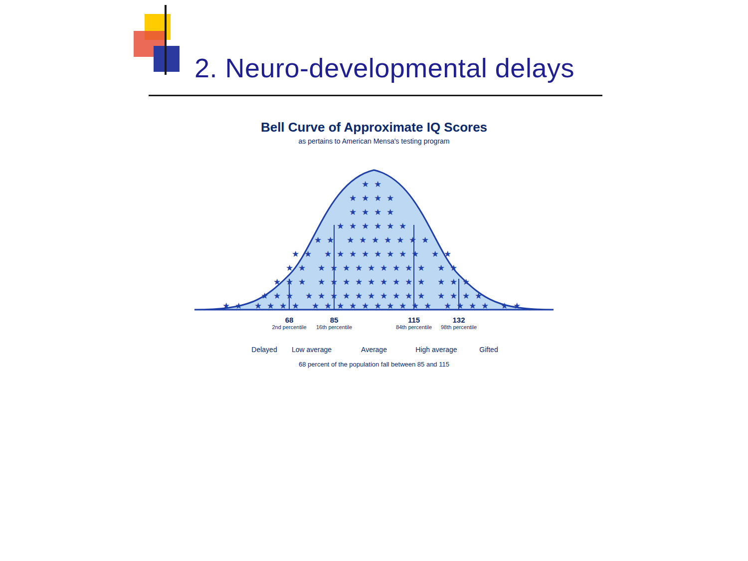2. Neuro-developmental delays
Bell Curve of Approximate IQ Scores
as pertains to American Mensa's testing program
★★
★★★★
★★★★
★★★★★★
★★ ★★★★★★★
★★ ★★★★★★★★ ★★
★★ ★★★★★★★★★ ★★
★★★ ★★★★★★★★★ ★★★
★★★ ★★★★★★★★★★ ★★★★
★★ ★★★★ ★★★★★★★★★★ ★★★★ ★★
682nd percentile
8516th percentile
11584th percentile
13298th percentile
Delayed
Low average
Average
High average
Gifted
68 percent of the population fall between 85 and 115